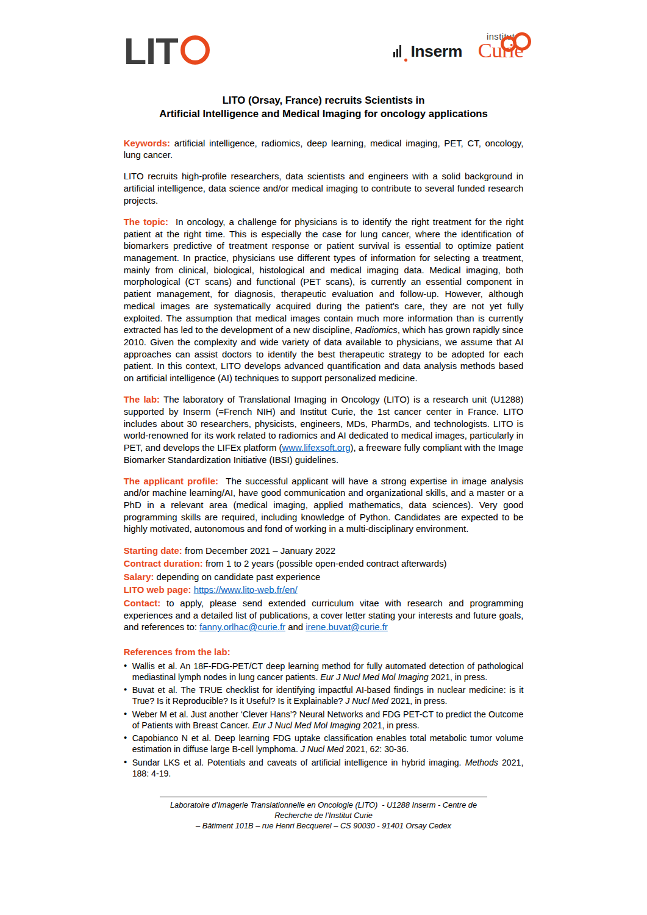LIT
Inserm
institut
Curie
LITO (Orsay, France) recruits Scientists in
Artificial Intelligence and Medical Imaging for oncology applications
Keywords: artificial intelligence, radiomics, deep learning, medical imaging, PET, CT, oncology, lung cancer.
LITO recruits high-profile researchers, data scientists and engineers with a solid background in artificial intelligence, data science and/or medical imaging to contribute to several funded research projects.
The topic: In oncology, a challenge for physicians is to identify the right treatment for the right patient at the right time. This is especially the case for lung cancer, where the identification of biomarkers predictive of treatment response or patient survival is essential to optimize patient management. In practice, physicians use different types of information for selecting a treatment, mainly from clinical, biological, histological and medical imaging data. Medical imaging, both morphological (CT scans) and functional (PET scans), is currently an essential component in patient management, for diagnosis, therapeutic evaluation and follow-up. However, although medical images are systematically acquired during the patient's care, they are not yet fully exploited. The assumption that medical images contain much more information than is currently extracted has led to the development of a new discipline, Radiomics, which has grown rapidly since 2010. Given the complexity and wide variety of data available to physicians, we assume that AI approaches can assist doctors to identify the best therapeutic strategy to be adopted for each patient. In this context, LITO develops advanced quantification and data analysis methods based on artificial intelligence (AI) techniques to support personalized medicine.
The lab: The laboratory of Translational Imaging in Oncology (LITO) is a research unit (U1288) supported by Inserm (=French NIH) and Institut Curie, the 1st cancer center in France. LITO includes about 30 researchers, physicists, engineers, MDs, PharmDs, and technologists. LITO is world-renowned for its work related to radiomics and AI dedicated to medical images, particularly in PET, and develops the LIFEx platform (www.lifexsoft.org), a freeware fully compliant with the Image Biomarker Standardization Initiative (IBSI) guidelines.
The applicant profile: The successful applicant will have a strong expertise in image analysis and/or machine learning/AI, have good communication and organizational skills, and a master or a PhD in a relevant area (medical imaging, applied mathematics, data sciences). Very good programming skills are required, including knowledge of Python. Candidates are expected to be highly motivated, autonomous and fond of working in a multi-disciplinary environment.
Starting date: from December 2021 – January 2022
Contract duration: from 1 to 2 years (possible open-ended contract afterwards)
Salary: depending on candidate past experience
LITO web page: https://www.lito-web.fr/en/
Contact: to apply, please send extended curriculum vitae with research and programming experiences and a detailed list of publications, a cover letter stating your interests and future goals, and references to: fanny.orlhac@curie.fr and irene.buvat@curie.fr
References from the lab:
Wallis et al. An 18F-FDG-PET/CT deep learning method for fully automated detection of pathological mediastinal lymph nodes in lung cancer patients. Eur J Nucl Med Mol Imaging 2021, in press.
Buvat et al. The TRUE checklist for identifying impactful AI-based findings in nuclear medicine: is it True? Is it Reproducible? Is it Useful? Is it Explainable? J Nucl Med 2021, in press.
Weber M et al. Just another ‘Clever Hans’? Neural Networks and FDG PET-CT to predict the Outcome of Patients with Breast Cancer. Eur J Nucl Med Mol Imaging 2021, in press.
Capobianco N et al. Deep learning FDG uptake classification enables total metabolic tumor volume estimation in diffuse large B-cell lymphoma. J Nucl Med 2021, 62: 30-36.
Sundar LKS et al. Potentials and caveats of artificial intelligence in hybrid imaging. Methods 2021, 188: 4-19.
Laboratoire d’Imagerie Translationnelle en Oncologie (LITO) - U1288 Inserm - Centre de Recherche de l’Institut Curie
– Bâtiment 101B – rue Henri Becquerel – CS 90030 - 91401 Orsay Cedex